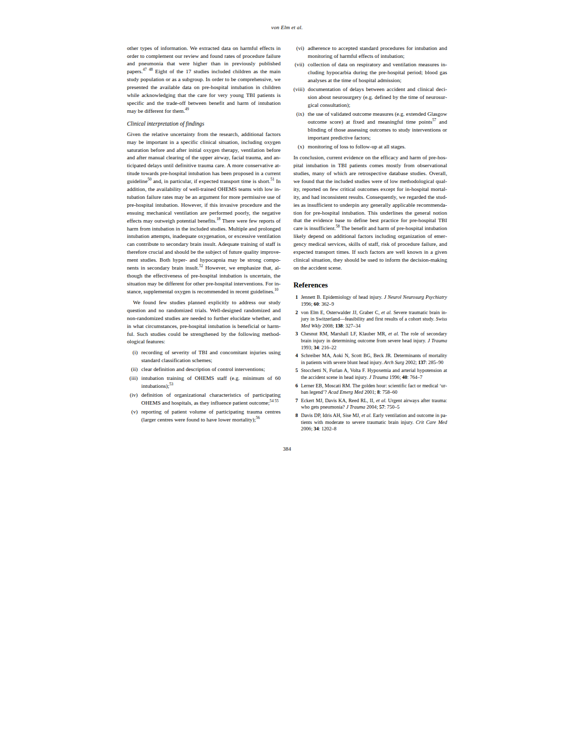von Elm et al.
other types of information. We extracted data on harmful effects in order to complement our review and found rates of procedure failure and pneumonia that were higher than in previously published papers.47 48 Eight of the 17 studies included children as the main study population or as a subgroup. In order to be comprehensive, we presented the available data on pre-hospital intubation in children while acknowledging that the care for very young TBI patients is specific and the trade-off between benefit and harm of intubation may be different for them.49
Clinical interpretation of findings
Given the relative uncertainty from the research, additional factors may be important in a specific clinical situation, including oxygen saturation before and after initial oxygen therapy, ventilation before and after manual clearing of the upper airway, facial trauma, and anticipated delays until definitive trauma care. A more conservative attitude towards pre-hospital intubation has been proposed in a current guideline50 and, in particular, if expected transport time is short.51 In addition, the availability of well-trained OHEMS teams with low intubation failure rates may be an argument for more permissive use of pre-hospital intubation. However, if this invasive procedure and the ensuing mechanical ventilation are performed poorly, the negative effects may outweigh potential benefits.18 There were few reports of harm from intubation in the included studies. Multiple and prolonged intubation attempts, inadequate oxygenation, or excessive ventilation can contribute to secondary brain insult. Adequate training of staff is therefore crucial and should be the subject of future quality improvement studies. Both hyper- and hypocapnia may be strong components in secondary brain insult.52 However, we emphasize that, although the effectiveness of pre-hospital intubation is uncertain, the situation may be different for other pre-hospital interventions. For instance, supplemental oxygen is recommended in recent guidelines.10
We found few studies planned explicitly to address our study question and no randomized trials. Well-designed randomized and non-randomized studies are needed to further elucidate whether, and in what circumstances, pre-hospital intubation is beneficial or harmful. Such studies could be strengthened by the following methodological features:
(i) recording of severity of TBI and concomitant injuries using standard classification schemes;
(ii) clear definition and description of control interventions;
(iii) intubation training of OHEMS staff (e.g. minimum of 60 intubations);53
(iv) definition of organizational characteristics of participating OHEMS and hospitals, as they influence patient outcome;54 55
(v) reporting of patient volume of participating trauma centres (larger centres were found to have lower mortality);56
(vi) adherence to accepted standard procedures for intubation and monitoring of harmful effects of intubation;
(vii) collection of data on respiratory and ventilation measures including hypocarbia during the pre-hospital period; blood gas analyses at the time of hospital admission;
(viii) documentation of delays between accident and clinical decision about neurosurgery (e.g. defined by the time of neurosurgical consultation);
(ix) the use of validated outcome measures (e.g. extended Glasgow outcome score) at fixed and meaningful time points57 and blinding of those assessing outcomes to study interventions or important predictive factors;
(x) monitoring of loss to follow-up at all stages.
In conclusion, current evidence on the efficacy and harm of pre-hospital intubation in TBI patients comes mostly from observational studies, many of which are retrospective database studies. Overall, we found that the included studies were of low methodological quality, reported on few critical outcomes except for in-hospital mortality, and had inconsistent results. Consequently, we regarded the studies as insufficient to underpin any generally applicable recommendation for pre-hospital intubation. This underlines the general notion that the evidence base to define best practice for pre-hospital TBI care is insufficient.58 The benefit and harm of pre-hospital intubation likely depend on additional factors including organization of emergency medical services, skills of staff, risk of procedure failure, and expected transport times. If such factors are well known in a given clinical situation, they should be used to inform the decision-making on the accident scene.
References
1 Jennett B. Epidemiology of head injury. J Neurol Neurosurg Psychiatry 1996; 60: 362–9
2von Elm E, Osterwalder JJ, Graber C, et al. Severe traumatic brain injury in Switzerland—feasibility and first results of a cohort study. Swiss Med Wkly 2008; 138: 327–34
3 Chesnut RM, Marshall LF, Klauber MR, et al. The role of secondary brain injury in determining outcome from severe head injury. J Trauma 1993; 34: 216–22
4 Schreiber MA, Aoki N, Scott BG, Beck JR. Determinants of mortality in patients with severe blunt head injury. Arch Surg 2002; 137: 285–90
5 Stocchetti N, Furlan A, Volta F. Hypoxemia and arterial hypotension at the accident scene in head injury. J Trauma 1996; 40: 764–7
6 Lerner EB, Moscati RM. The golden hour: scientific fact or medical ‘urban legend’? Acad Emerg Med 2001; 8: 758–60
7 Eckert MJ, Davis KA, Reed RL, II, et al. Urgent airways after trauma: who gets pneumonia? J Trauma 2004; 57: 750–5
8 Davis DP, Idris AH, Sise MJ, et al. Early ventilation and outcome in patients with moderate to severe traumatic brain injury. Crit Care Med 2006; 34: 1202–8
384